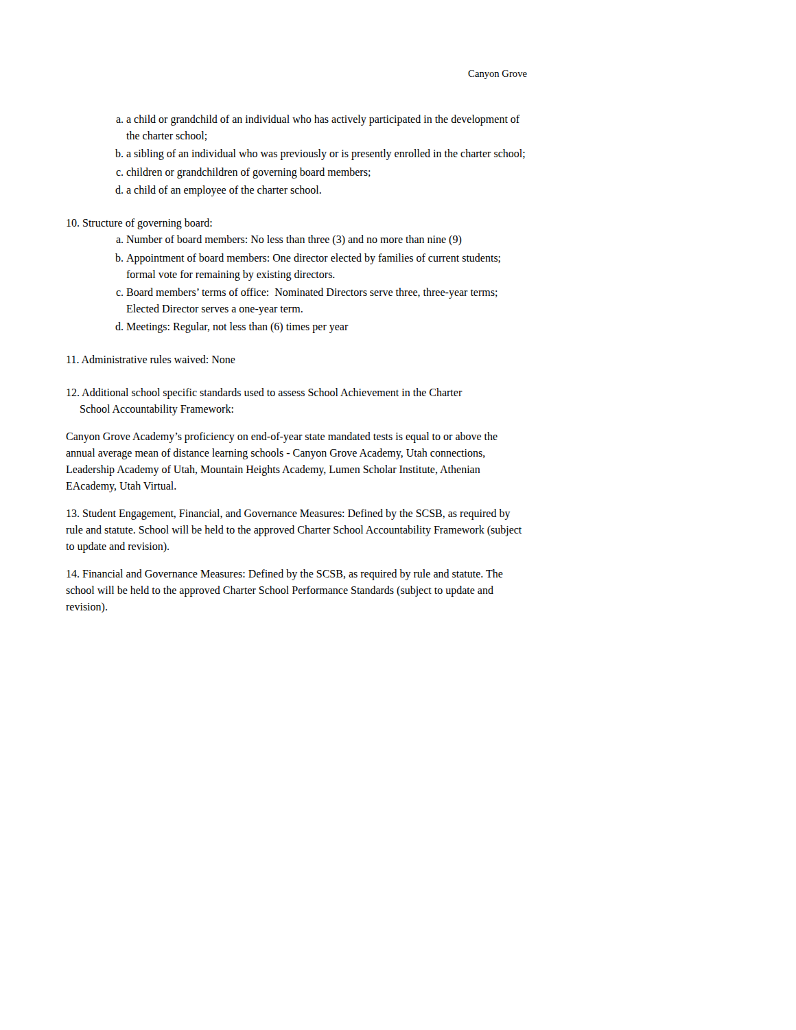Canyon Grove
a child or grandchild of an individual who has actively participated in the development of the charter school;
a sibling of an individual who was previously or is presently enrolled in the charter school;
children or grandchildren of governing board members;
a child of an employee of the charter school.
10. Structure of governing board:
Number of board members: No less than three (3) and no more than nine (9)
Appointment of board members: One director elected by families of current students; formal vote for remaining by existing directors.
Board members’ terms of office: Nominated Directors serve three, three-year terms; Elected Director serves a one-year term.
Meetings: Regular, not less than (6) times per year
11. Administrative rules waived: None
12. Additional school specific standards used to assess School Achievement in the Charter
School Accountability Framework:
Canyon Grove Academy’s proficiency on end-of-year state mandated tests is equal to or above the annual average mean of distance learning schools - Canyon Grove Academy, Utah connections, Leadership Academy of Utah, Mountain Heights Academy, Lumen Scholar Institute, Athenian EAcademy, Utah Virtual.
13. Student Engagement, Financial, and Governance Measures: Defined by the SCSB, as required by rule and statute. School will be held to the approved Charter School Accountability Framework (subject to update and revision).
14. Financial and Governance Measures: Defined by the SCSB, as required by rule and statute. The school will be held to the approved Charter School Performance Standards (subject to update and revision).